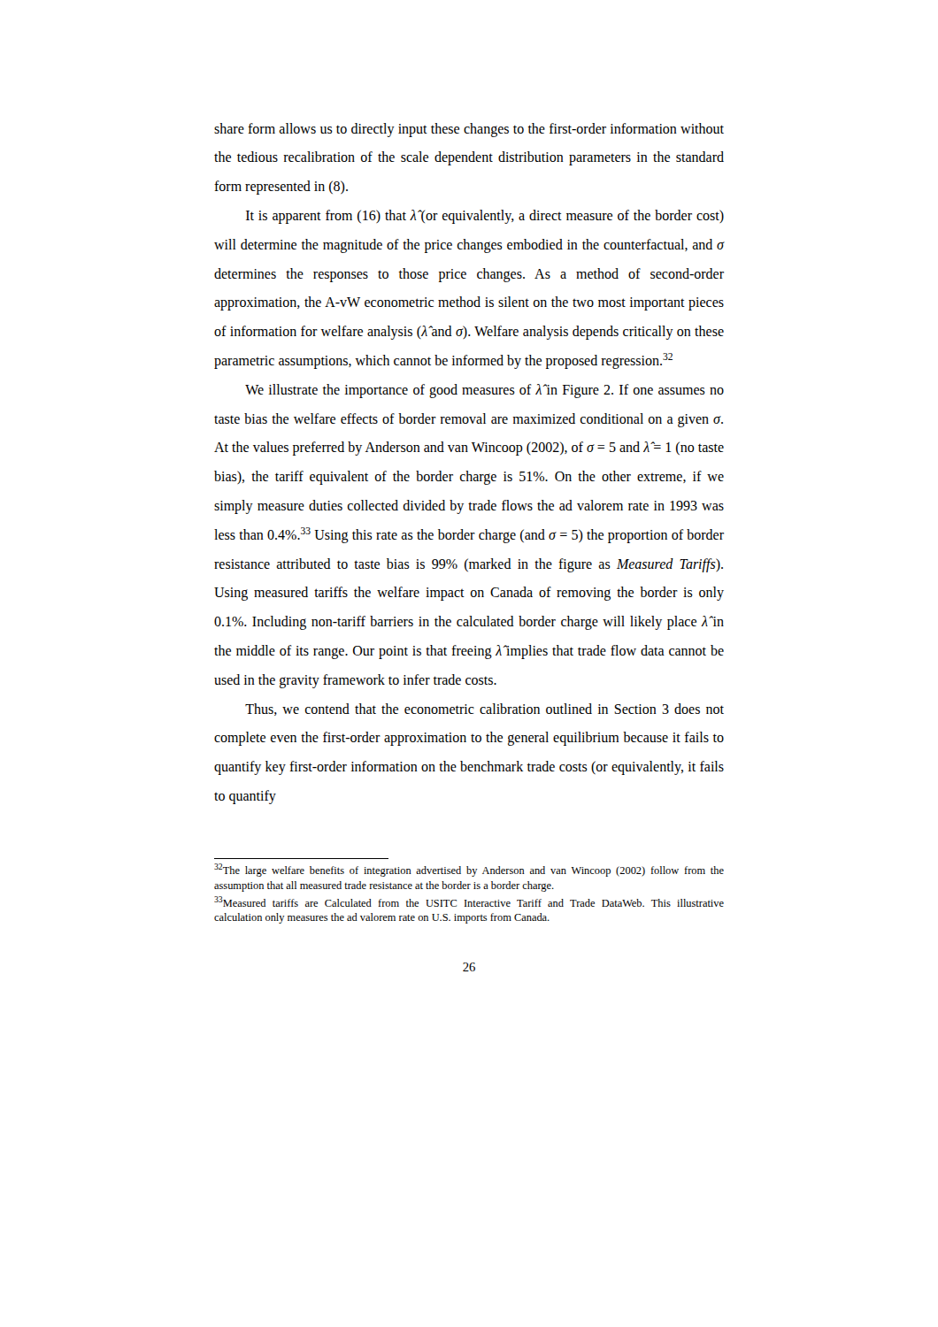share form allows us to directly input these changes to the first-order information without the tedious recalibration of the scale dependent distribution parameters in the standard form represented in (8).
It is apparent from (16) that λ̂ (or equivalently, a direct measure of the border cost) will determine the magnitude of the price changes embodied in the counterfactual, and σ determines the responses to those price changes. As a method of second-order approximation, the A-vW econometric method is silent on the two most important pieces of information for welfare analysis (λ̂ and σ). Welfare analysis depends critically on these parametric assumptions, which cannot be informed by the proposed regression.32
We illustrate the importance of good measures of λ̂ in Figure 2. If one assumes no taste bias the welfare effects of border removal are maximized conditional on a given σ. At the values preferred by Anderson and van Wincoop (2002), of σ = 5 and λ̂ = 1 (no taste bias), the tariff equivalent of the border charge is 51%. On the other extreme, if we simply measure duties collected divided by trade flows the ad valorem rate in 1993 was less than 0.4%.33 Using this rate as the border charge (and σ = 5) the proportion of border resistance attributed to taste bias is 99% (marked in the figure as Measured Tariffs). Using measured tariffs the welfare impact on Canada of removing the border is only 0.1%. Including non-tariff barriers in the calculated border charge will likely place λ̂ in the middle of its range. Our point is that freeing λ̂ implies that trade flow data cannot be used in the gravity framework to infer trade costs.
Thus, we contend that the econometric calibration outlined in Section 3 does not complete even the first-order approximation to the general equilibrium because it fails to quantify key first-order information on the benchmark trade costs (or equivalently, it fails to quantify
32The large welfare benefits of integration advertised by Anderson and van Wincoop (2002) follow from the assumption that all measured trade resistance at the border is a border charge.
33Measured tariffs are Calculated from the USITC Interactive Tariff and Trade DataWeb. This illustrative calculation only measures the ad valorem rate on U.S. imports from Canada.
26